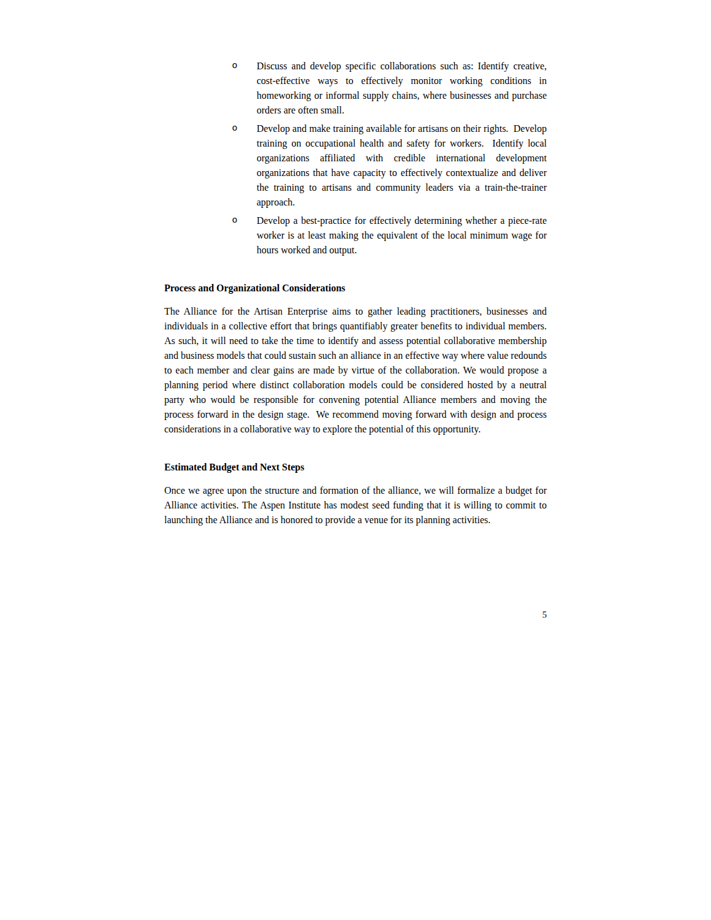Discuss and develop specific collaborations such as: Identify creative, cost-effective ways to effectively monitor working conditions in homeworking or informal supply chains, where businesses and purchase orders are often small.
Develop and make training available for artisans on their rights. Develop training on occupational health and safety for workers. Identify local organizations affiliated with credible international development organizations that have capacity to effectively contextualize and deliver the training to artisans and community leaders via a train-the-trainer approach.
Develop a best-practice for effectively determining whether a piece-rate worker is at least making the equivalent of the local minimum wage for hours worked and output.
Process and Organizational Considerations
The Alliance for the Artisan Enterprise aims to gather leading practitioners, businesses and individuals in a collective effort that brings quantifiably greater benefits to individual members. As such, it will need to take the time to identify and assess potential collaborative membership and business models that could sustain such an alliance in an effective way where value redounds to each member and clear gains are made by virtue of the collaboration. We would propose a planning period where distinct collaboration models could be considered hosted by a neutral party who would be responsible for convening potential Alliance members and moving the process forward in the design stage. We recommend moving forward with design and process considerations in a collaborative way to explore the potential of this opportunity.
Estimated Budget and Next Steps
Once we agree upon the structure and formation of the alliance, we will formalize a budget for Alliance activities. The Aspen Institute has modest seed funding that it is willing to commit to launching the Alliance and is honored to provide a venue for its planning activities.
5